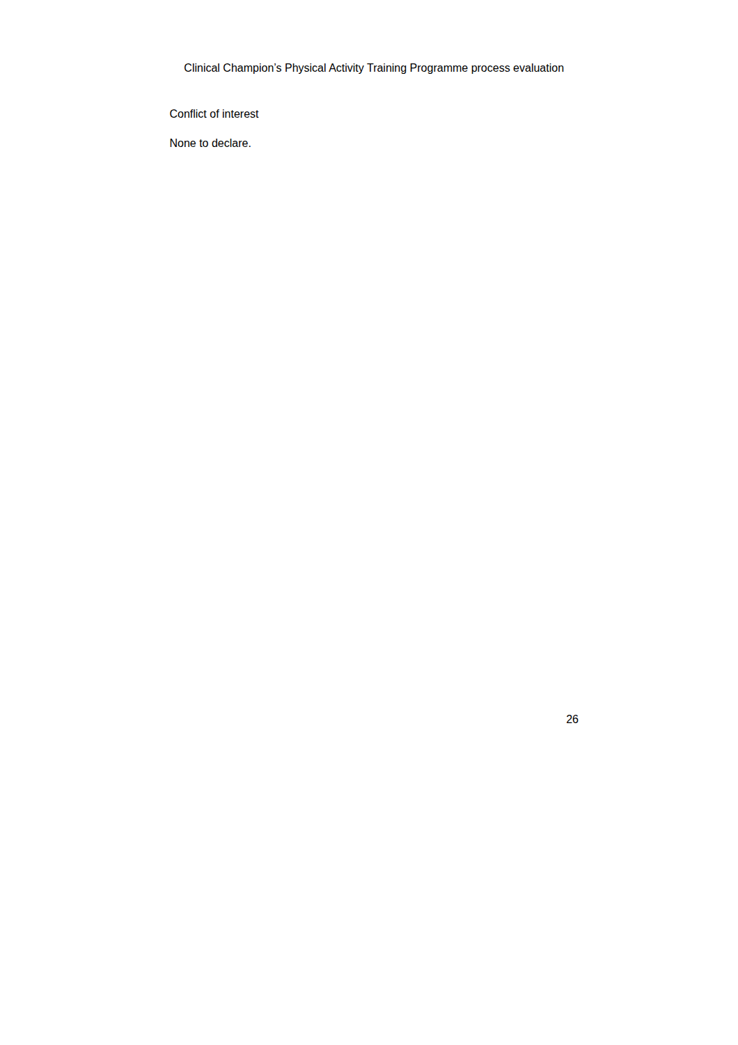Clinical Champion’s Physical Activity Training Programme process evaluation
Conflict of interest
None to declare.
26